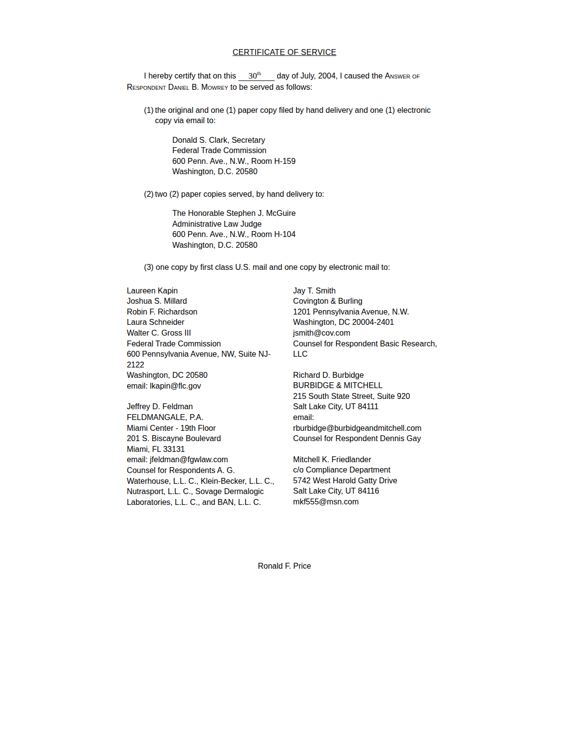CERTIFICATE OF SERVICE
I hereby certify that on this 30th day of July, 2004, I caused the Answer of Respondent Daniel B. Mowrey to be served as follows:
(1)
the original and one (1) paper copy filed by hand delivery and one (1) electronic copy via email to:
Donald S. Clark, Secretary
Federal Trade Commission
600 Penn. Ave., N.W., Room H-159
Washington, D.C. 20580
(2)
two (2) paper copies served, by hand delivery to:
The Honorable Stephen J. McGuire
Administrative Law Judge
600 Penn. Ave., N.W., Room H-104
Washington, D.C. 20580
(3) one copy by first class U.S. mail and one copy by electronic mail to:
Laureen Kapin
Joshua S. Millard
Robin F. Richardson
Laura Schneider
Walter C. Gross III
Federal Trade Commission
600 Pennsylvania Avenue, NW, Suite NJ-2122
Washington, DC 20580
email: lkapin@flc.gov
Jeffrey D. Feldman
FELDMANGALE, P.A.
Miami Center - 19th Floor
201 S. Biscayne Boulevard
Miami, FL 33131
email: jfeldman@fgwlaw.com
Counsel for Respondents A. G. Waterhouse, L.L. C., Klein-Becker, L.L. C., Nutrasport, L.L. C., Sovage Dermalogic Laboratories, L.L. C., and BAN, L.L. C.
Jay T. Smith
Covington & Burling
1201 Pennsylvania Avenue, N.W.
Washington, DC 20004-2401
jsmith@cov.com
Counsel for Respondent Basic Research, LLC
Richard D. Burbidge
BURBIDGE & MITCHELL
215 South State Street, Suite 920
Salt Lake City, UT 84111
email: rburbidge@burbidgeandmitchell.com
Counsel for Respondent Dennis Gay
Mitchell K. Friedlander
c/o Compliance Department
5742 West Harold Gatty Drive
Salt Lake City, UT 84116
mkf555@msn.com
Ronald F. Price